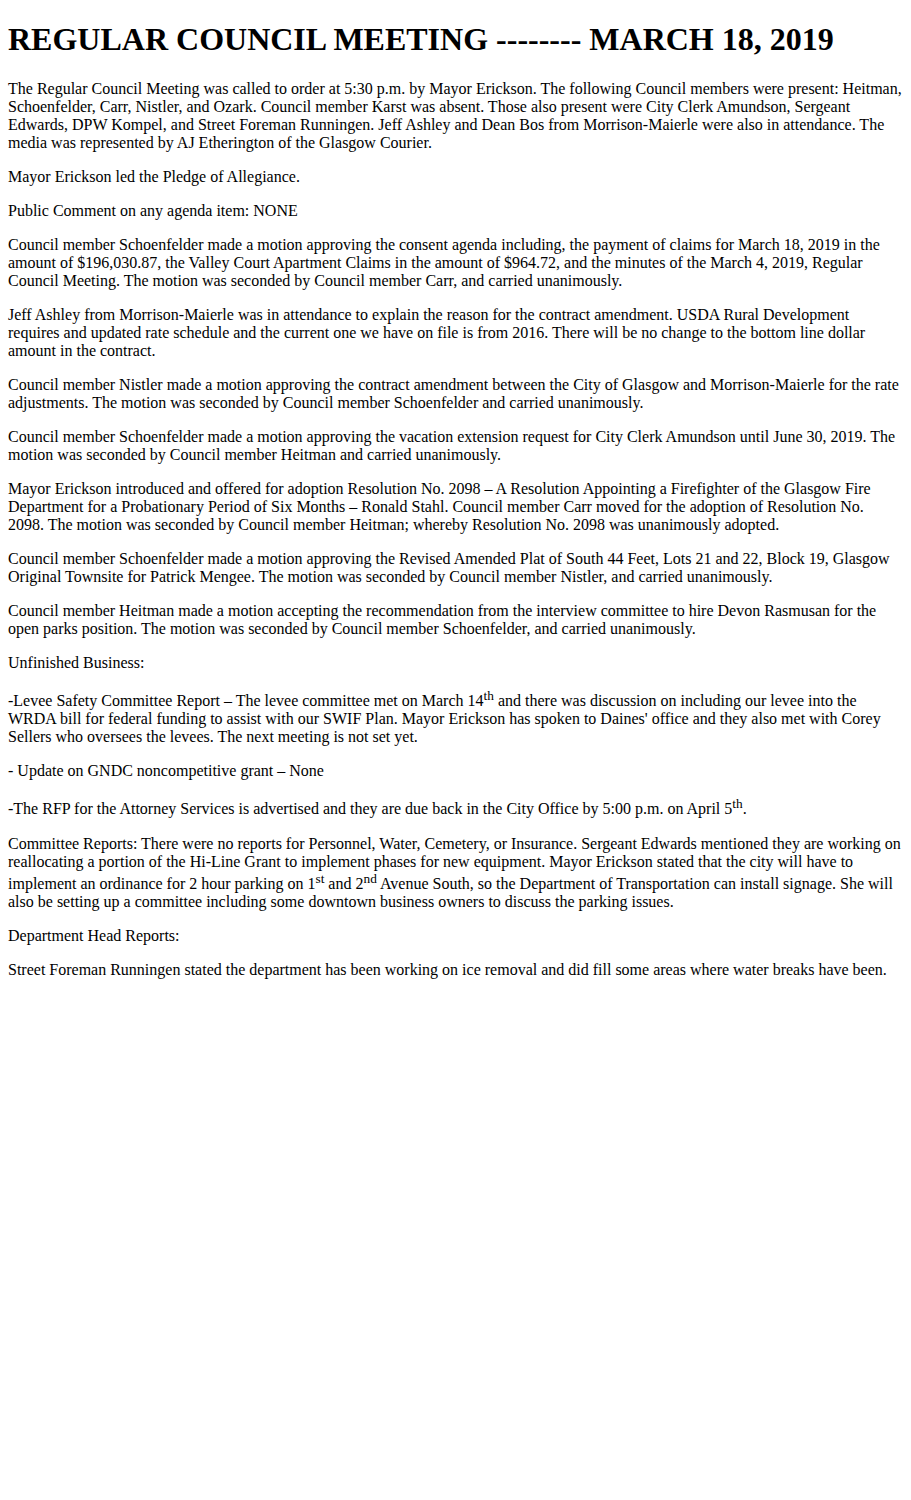REGULAR COUNCIL MEETING -------- MARCH 18, 2019
The Regular Council Meeting was called to order at 5:30 p.m. by Mayor Erickson. The following Council members were present: Heitman, Schoenfelder, Carr, Nistler, and Ozark. Council member Karst was absent. Those also present were City Clerk Amundson, Sergeant Edwards, DPW Kompel, and Street Foreman Runningen. Jeff Ashley and Dean Bos from Morrison-Maierle were also in attendance. The media was represented by AJ Etherington of the Glasgow Courier.
Mayor Erickson led the Pledge of Allegiance.
Public Comment on any agenda item: NONE
Council member Schoenfelder made a motion approving the consent agenda including, the payment of claims for March 18, 2019 in the amount of $196,030.87, the Valley Court Apartment Claims in the amount of $964.72, and the minutes of the March 4, 2019, Regular Council Meeting. The motion was seconded by Council member Carr, and carried unanimously.
Jeff Ashley from Morrison-Maierle was in attendance to explain the reason for the contract amendment. USDA Rural Development requires and updated rate schedule and the current one we have on file is from 2016. There will be no change to the bottom line dollar amount in the contract.
Council member Nistler made a motion approving the contract amendment between the City of Glasgow and Morrison-Maierle for the rate adjustments. The motion was seconded by Council member Schoenfelder and carried unanimously.
Council member Schoenfelder made a motion approving the vacation extension request for City Clerk Amundson until June 30, 2019. The motion was seconded by Council member Heitman and carried unanimously.
Mayor Erickson introduced and offered for adoption Resolution No. 2098 – A Resolution Appointing a Firefighter of the Glasgow Fire Department for a Probationary Period of Six Months – Ronald Stahl. Council member Carr moved for the adoption of Resolution No. 2098. The motion was seconded by Council member Heitman; whereby Resolution No. 2098 was unanimously adopted.
Council member Schoenfelder made a motion approving the Revised Amended Plat of South 44 Feet, Lots 21 and 22, Block 19, Glasgow Original Townsite for Patrick Mengee. The motion was seconded by Council member Nistler, and carried unanimously.
Council member Heitman made a motion accepting the recommendation from the interview committee to hire Devon Rasmusan for the open parks position. The motion was seconded by Council member Schoenfelder, and carried unanimously.
Unfinished Business:
-Levee Safety Committee Report – The levee committee met on March 14th and there was discussion on including our levee into the WRDA bill for federal funding to assist with our SWIF Plan. Mayor Erickson has spoken to Daines' office and they also met with Corey Sellers who oversees the levees. The next meeting is not set yet.
- Update on GNDC noncompetitive grant – None
-The RFP for the Attorney Services is advertised and they are due back in the City Office by 5:00 p.m. on April 5th.
Committee Reports: There were no reports for Personnel, Water, Cemetery, or Insurance. Sergeant Edwards mentioned they are working on reallocating a portion of the Hi-Line Grant to implement phases for new equipment. Mayor Erickson stated that the city will have to implement an ordinance for 2 hour parking on 1st and 2nd Avenue South, so the Department of Transportation can install signage. She will also be setting up a committee including some downtown business owners to discuss the parking issues.
Department Head Reports:
Street Foreman Runningen stated the department has been working on ice removal and did fill some areas where water breaks have been.